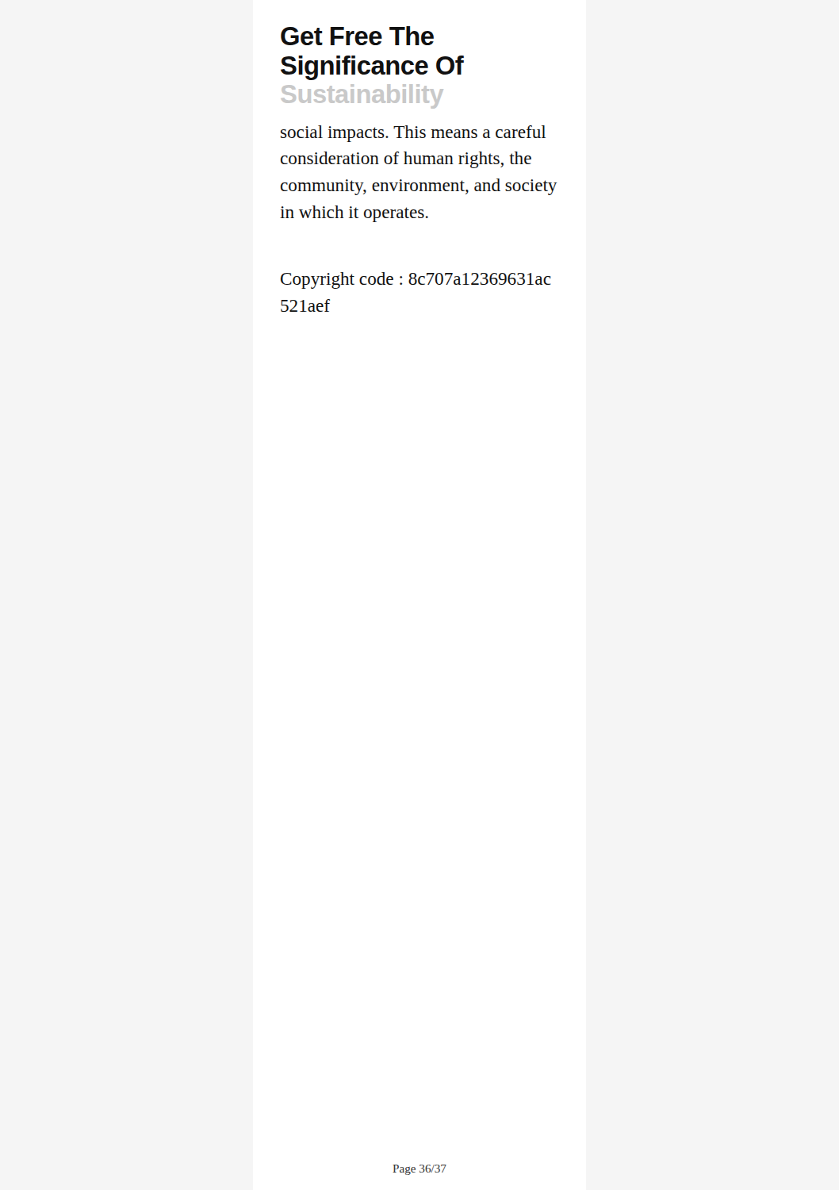Get Free The
Significance Of
Sustainability
social impacts. This means a careful consideration of human rights, the community, environment, and society in which it operates.
Copyright code : 8c707a12369631ac521aef
Page 36/37